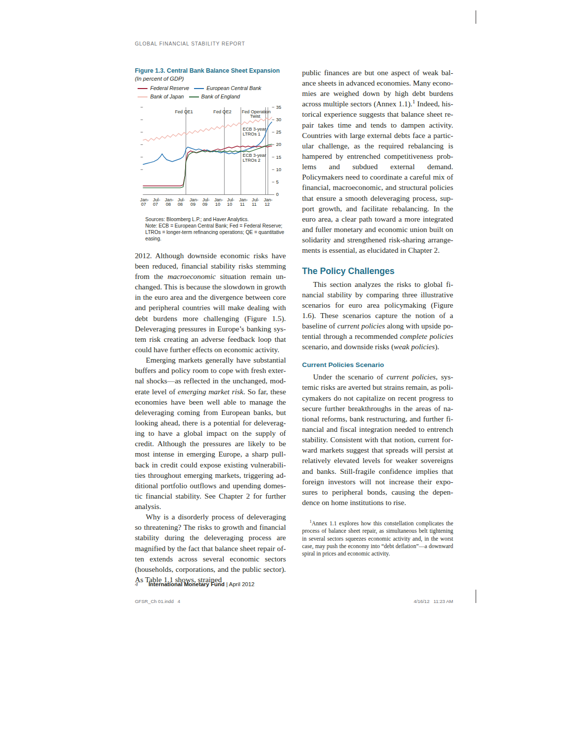Global Financial Stability Report
Figure 1.3. Central Bank Balance Sheet Expansion
(In percent of GDP)
Federal Reserve European Central Bank Bank of Japan Bank of England
35 30 25 20 15 10 5 0 Fed QE1 Fed QE2 Fed Operation Twist ECB 3-year LTROs 1 ECB 3-year LTROs 2 Jan- 07 Jul- 07 Jan- 08 Jul- 08 Jan- 09 Jul- 09 Jan- 10 Jul- 10 Jan- 11 Jul- 11 Jan- 12
Sources: Bloomberg L.P.; and Haver Analytics.
Note: ECB = European Central Bank; Fed = Federal Reserve; LTROs = longer-term refinancing operations; QE = quantitative easing.
2012. Although downside economic risks have been reduced, financial stability risks stemming from the macroeconomic situation remain unchanged. This is because the slowdown in growth in the euro area and the divergence between core and peripheral countries will make dealing with debt burdens more challenging (Figure 1.5). Deleveraging pressures in Europe’s banking system risk creating an adverse feedback loop that could have further effects on economic activity.
Emerging markets generally have substantial buffers and policy room to cope with fresh external shocks—as reflected in the unchanged, moderate level of emerging market risk. So far, these economies have been well able to manage the deleveraging coming from European banks, but looking ahead, there is a potential for deleveraging to have a global impact on the supply of credit. Although the pressures are likely to be most intense in emerging Europe, a sharp pullback in credit could expose existing vulnerabilities throughout emerging markets, triggering additional portfolio outflows and upending domestic financial stability. See Chapter 2 for further analysis.
Why is a disorderly process of deleveraging so threatening? The risks to growth and financial stability during the deleveraging process are magnified by the fact that balance sheet repair often extends across several economic sectors (households, corporations, and the public sector). As Table 1.1 shows, strained
public finances are but one aspect of weak balance sheets in advanced economies. Many economies are weighed down by high debt burdens across multiple sectors (Annex 1.1).1 Indeed, historical experience suggests that balance sheet repair takes time and tends to dampen activity. Countries with large external debts face a particular challenge, as the required rebalancing is hampered by entrenched competitiveness problems and subdued external demand. Policymakers need to coordinate a careful mix of financial, macroeconomic, and structural policies that ensure a smooth deleveraging process, support growth, and facilitate rebalancing. In the euro area, a clear path toward a more integrated and fuller monetary and economic union built on solidarity and strengthened risk-sharing arrangements is essential, as elucidated in Chapter 2.
The Policy Challenges
This section analyzes the risks to global financial stability by comparing three illustrative scenarios for euro area policymaking (Figure 1.6). These scenarios capture the notion of a baseline of current policies along with upside potential through a recommended complete policies scenario, and downside risks (weak policies).
Current Policies Scenario
Under the scenario of current policies, systemic risks are averted but strains remain, as policymakers do not capitalize on recent progress to secure further breakthroughs in the areas of national reforms, bank restructuring, and further financial and fiscal integration needed to entrench stability. Consistent with that notion, current forward markets suggest that spreads will persist at relatively elevated levels for weaker sovereigns and banks. Still-fragile confidence implies that foreign investors will not increase their exposures to peripheral bonds, causing the dependence on home institutions to rise.
1Annex 1.1 explores how this constellation complicates the process of balance sheet repair, as simultaneous belt tightening in several sectors squeezes economic activity and, in the worst case, may push the economy into “debt deflation”—a downward spiral in prices and economic activity.
4 International Monetary Fund | April 2012
GFSR_Ch 01.indd 4 4/16/12 11:23 AM